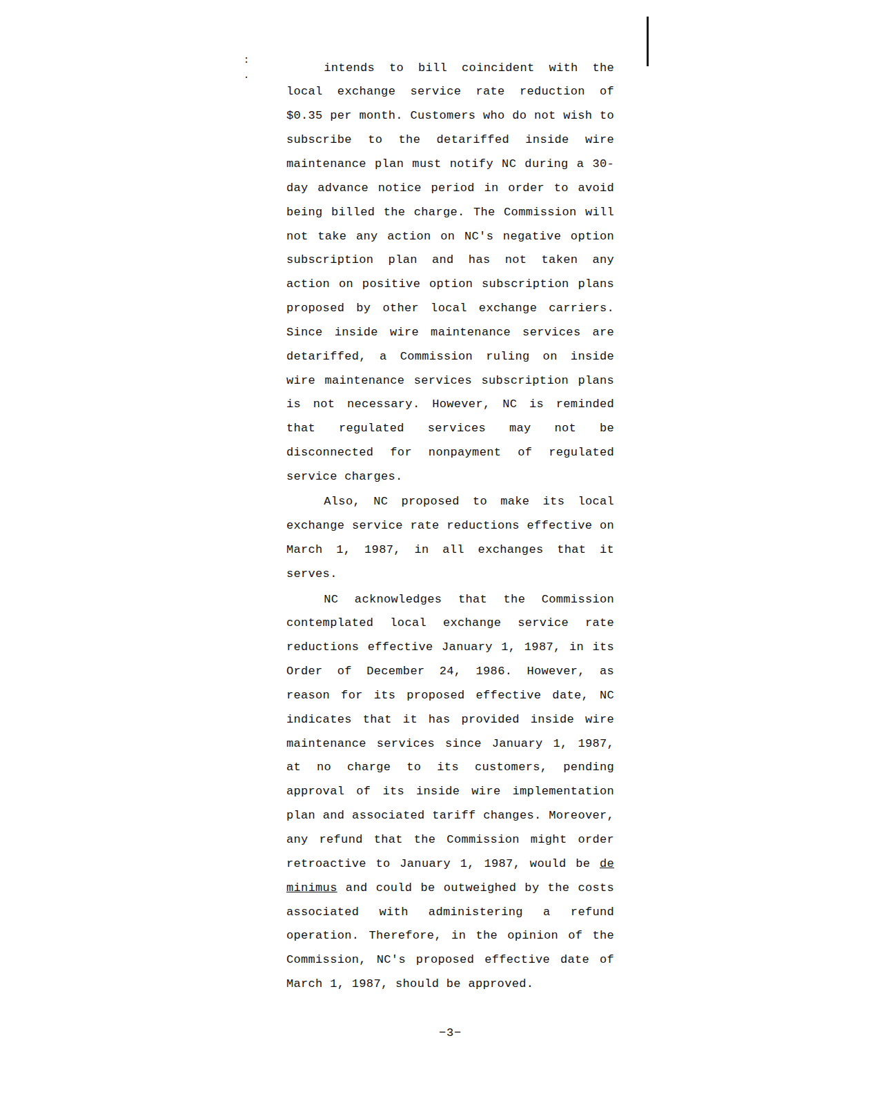: .
intends to bill coincident with the local exchange service rate reduction of $0.35 per month. Customers who do not wish to subscribe to the detariffed inside wire maintenance plan must notify NC during a 30-day advance notice period in order to avoid being billed the charge. The Commission will not take any action on NC's negative option subscription plan and has not taken any action on positive option subscription plans proposed by other local exchange carriers. Since inside wire maintenance services are detariffed, a Commission ruling on inside wire maintenance services subscription plans is not necessary. However, NC is reminded that regulated services may not be disconnected for nonpayment of regulated service charges.
Also, NC proposed to make its local exchange service rate reductions effective on March 1, 1987, in all exchanges that it serves.
NC acknowledges that the Commission contemplated local exchange service rate reductions effective January 1, 1987, in its Order of December 24, 1986. However, as reason for its proposed effective date, NC indicates that it has provided inside wire maintenance services since January 1, 1987, at no charge to its customers, pending approval of its inside wire implementation plan and associated tariff changes. Moreover, any refund that the Commission might order retroactive to January 1, 1987, would be de minimus and could be outweighed by the costs associated with administering a refund operation. Therefore, in the opinion of the Commission, NC's proposed effective date of March 1, 1987, should be approved.
−3−